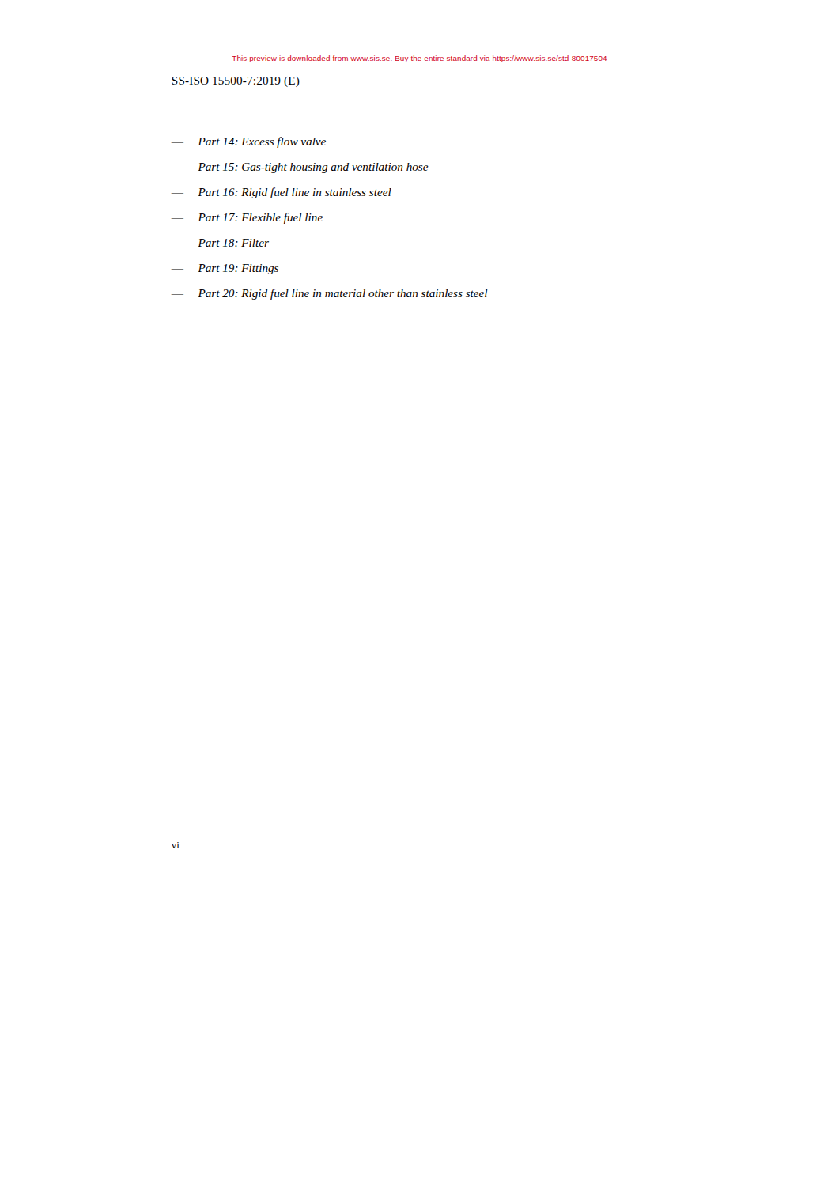This preview is downloaded from www.sis.se. Buy the entire standard via https://www.sis.se/std-80017504
SS-ISO 15500-7:2019 (E)
Part 14: Excess flow valve
Part 15: Gas-tight housing and ventilation hose
Part 16: Rigid fuel line in stainless steel
Part 17: Flexible fuel line
Part 18: Filter
Part 19: Fittings
Part 20: Rigid fuel line in material other than stainless steel
vi